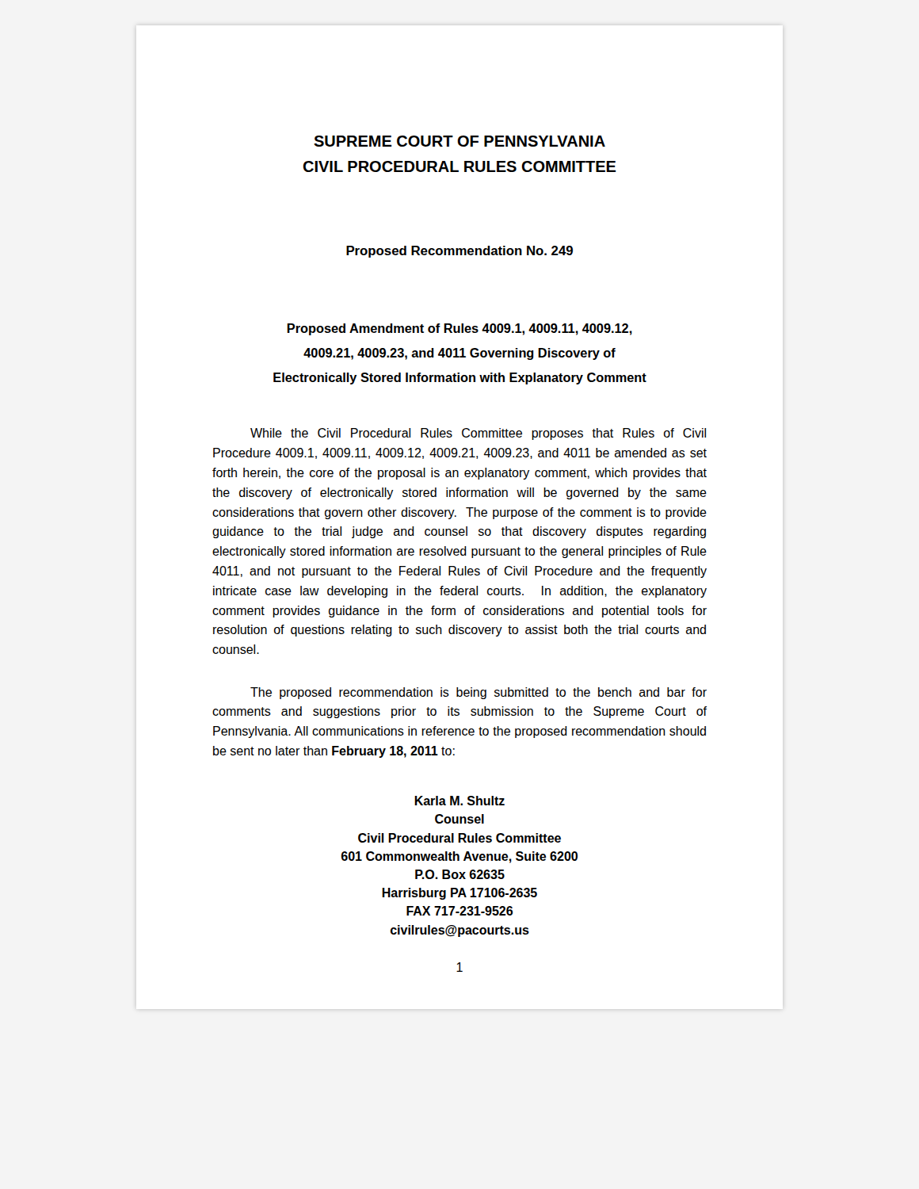SUPREME COURT OF PENNSYLVANIA
CIVIL PROCEDURAL RULES COMMITTEE
Proposed Recommendation No. 249
Proposed Amendment of Rules 4009.1, 4009.11, 4009.12,
4009.21, 4009.23, and 4011 Governing Discovery of
Electronically Stored Information with Explanatory Comment
While the Civil Procedural Rules Committee proposes that Rules of Civil Procedure 4009.1, 4009.11, 4009.12, 4009.21, 4009.23, and 4011 be amended as set forth herein, the core of the proposal is an explanatory comment, which provides that the discovery of electronically stored information will be governed by the same considerations that govern other discovery. The purpose of the comment is to provide guidance to the trial judge and counsel so that discovery disputes regarding electronically stored information are resolved pursuant to the general principles of Rule 4011, and not pursuant to the Federal Rules of Civil Procedure and the frequently intricate case law developing in the federal courts. In addition, the explanatory comment provides guidance in the form of considerations and potential tools for resolution of questions relating to such discovery to assist both the trial courts and counsel.
The proposed recommendation is being submitted to the bench and bar for comments and suggestions prior to its submission to the Supreme Court of Pennsylvania. All communications in reference to the proposed recommendation should be sent no later than February 18, 2011 to:
Karla M. Shultz
Counsel
Civil Procedural Rules Committee
601 Commonwealth Avenue, Suite 6200
P.O. Box 62635
Harrisburg PA 17106-2635
FAX 717-231-9526
civilrules@pacourts.us
1